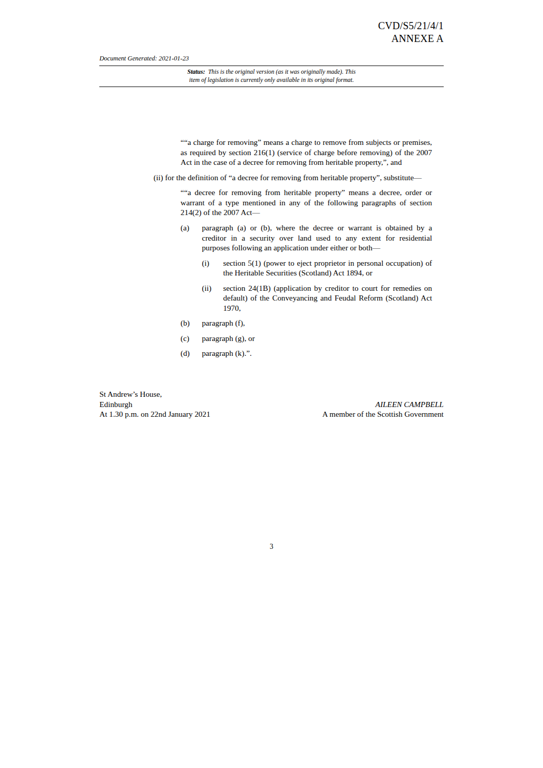CVD/S5/21/4/1
ANNEXE A
Document Generated: 2021-01-23
Status: This is the original version (as it was originally made). This
item of legislation is currently only available in its original format.
““a charge for removing” means a charge to remove from subjects or premises, as required by section 216(1) (service of charge before removing) of the 2007 Act in the case of a decree for removing from heritable property,”, and
(ii) for the definition of “a decree for removing from heritable property”, substitute—
““a decree for removing from heritable property” means a decree, order or warrant of a type mentioned in any of the following paragraphs of section 214(2) of the 2007 Act—
(a) paragraph (a) or (b), where the decree or warrant is obtained by a creditor in a security over land used to any extent for residential purposes following an application under either or both—
(i) section 5(1) (power to eject proprietor in personal occupation) of the Heritable Securities (Scotland) Act 1894, or
(ii) section 24(1B) (application by creditor to court for remedies on default) of the Conveyancing and Feudal Reform (Scotland) Act 1970,
(b) paragraph (f),
(c) paragraph (g), or
(d) paragraph (k).”.
| St Andrew’s House, Edinburgh At 1.30 p.m. on 22nd January 2021 | AILEEN CAMPBELL A member of the Scottish Government |
3